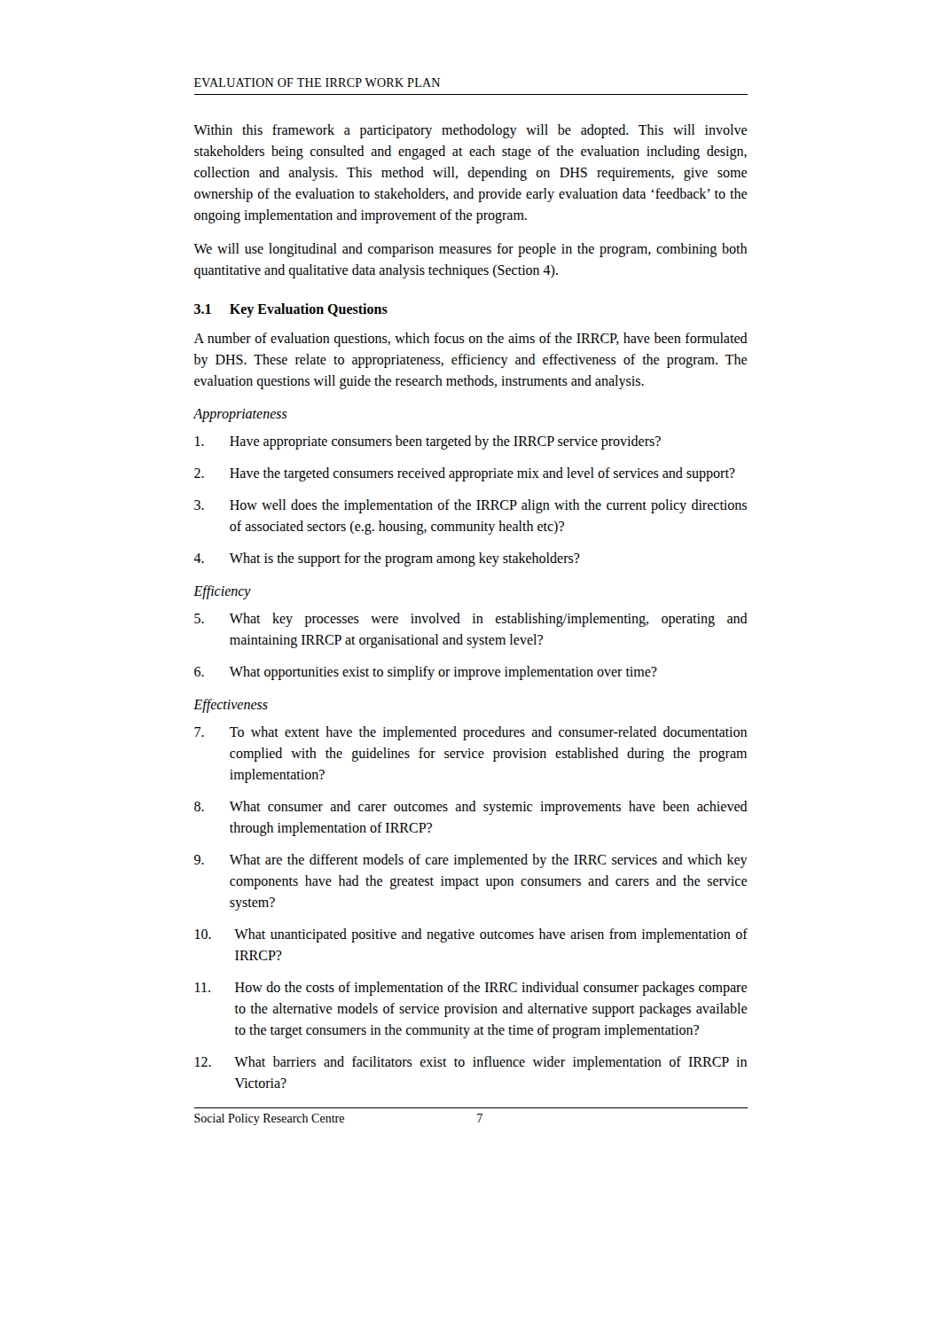EVALUATION OF THE IRRCP WORK PLAN
Within this framework a participatory methodology will be adopted. This will involve stakeholders being consulted and engaged at each stage of the evaluation including design, collection and analysis. This method will, depending on DHS requirements, give some ownership of the evaluation to stakeholders, and provide early evaluation data ‘feedback’ to the ongoing implementation and improvement of the program.
We will use longitudinal and comparison measures for people in the program, combining both quantitative and qualitative data analysis techniques (Section 4).
3.1 Key Evaluation Questions
A number of evaluation questions, which focus on the aims of the IRRCP, have been formulated by DHS. These relate to appropriateness, efficiency and effectiveness of the program. The evaluation questions will guide the research methods, instruments and analysis.
Appropriateness
1. Have appropriate consumers been targeted by the IRRCP service providers?
2. Have the targeted consumers received appropriate mix and level of services and support?
3. How well does the implementation of the IRRCP align with the current policy directions of associated sectors (e.g. housing, community health etc)?
4. What is the support for the program among key stakeholders?
Efficiency
5. What key processes were involved in establishing/implementing, operating and maintaining IRRCP at organisational and system level?
6. What opportunities exist to simplify or improve implementation over time?
Effectiveness
7. To what extent have the implemented procedures and consumer-related documentation complied with the guidelines for service provision established during the program implementation?
8. What consumer and carer outcomes and systemic improvements have been achieved through implementation of IRRCP?
9. What are the different models of care implemented by the IRRC services and which key components have had the greatest impact upon consumers and carers and the service system?
10. What unanticipated positive and negative outcomes have arisen from implementation of IRRCP?
11. How do the costs of implementation of the IRRC individual consumer packages compare to the alternative models of service provision and alternative support packages available to the target consumers in the community at the time of program implementation?
12. What barriers and facilitators exist to influence wider implementation of IRRCP in Victoria?
Social Policy Research Centre 7